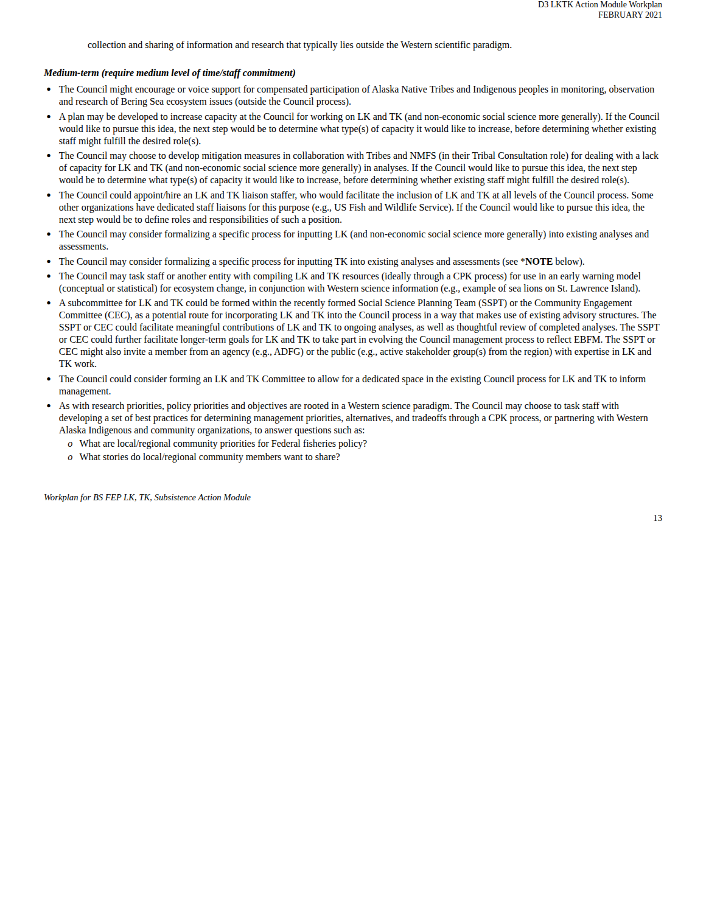D3 LKTK Action Module Workplan
FEBRUARY 2021
collection and sharing of information and research that typically lies outside the Western scientific paradigm.
Medium-term (require medium level of time/staff commitment)
The Council might encourage or voice support for compensated participation of Alaska Native Tribes and Indigenous peoples in monitoring, observation and research of Bering Sea ecosystem issues (outside the Council process).
A plan may be developed to increase capacity at the Council for working on LK and TK (and non-economic social science more generally). If the Council would like to pursue this idea, the next step would be to determine what type(s) of capacity it would like to increase, before determining whether existing staff might fulfill the desired role(s).
The Council may choose to develop mitigation measures in collaboration with Tribes and NMFS (in their Tribal Consultation role) for dealing with a lack of capacity for LK and TK (and non-economic social science more generally) in analyses. If the Council would like to pursue this idea, the next step would be to determine what type(s) of capacity it would like to increase, before determining whether existing staff might fulfill the desired role(s).
The Council could appoint/hire an LK and TK liaison staffer, who would facilitate the inclusion of LK and TK at all levels of the Council process. Some other organizations have dedicated staff liaisons for this purpose (e.g., US Fish and Wildlife Service). If the Council would like to pursue this idea, the next step would be to define roles and responsibilities of such a position.
The Council may consider formalizing a specific process for inputting LK (and non-economic social science more generally) into existing analyses and assessments.
The Council may consider formalizing a specific process for inputting TK into existing analyses and assessments (see *NOTE below).
The Council may task staff or another entity with compiling LK and TK resources (ideally through a CPK process) for use in an early warning model (conceptual or statistical) for ecosystem change, in conjunction with Western science information (e.g., example of sea lions on St. Lawrence Island).
A subcommittee for LK and TK could be formed within the recently formed Social Science Planning Team (SSPT) or the Community Engagement Committee (CEC), as a potential route for incorporating LK and TK into the Council process in a way that makes use of existing advisory structures. The SSPT or CEC could facilitate meaningful contributions of LK and TK to ongoing analyses, as well as thoughtful review of completed analyses. The SSPT or CEC could further facilitate longer-term goals for LK and TK to take part in evolving the Council management process to reflect EBFM. The SSPT or CEC might also invite a member from an agency (e.g., ADFG) or the public (e.g., active stakeholder group(s) from the region) with expertise in LK and TK work.
The Council could consider forming an LK and TK Committee to allow for a dedicated space in the existing Council process for LK and TK to inform management.
As with research priorities, policy priorities and objectives are rooted in a Western science paradigm. The Council may choose to task staff with developing a set of best practices for determining management priorities, alternatives, and tradeoffs through a CPK process, or partnering with Western Alaska Indigenous and community organizations, to answer questions such as:
What are local/regional community priorities for Federal fisheries policy?
What stories do local/regional community members want to share?
Workplan for BS FEP LK, TK, Subsistence Action Module
13